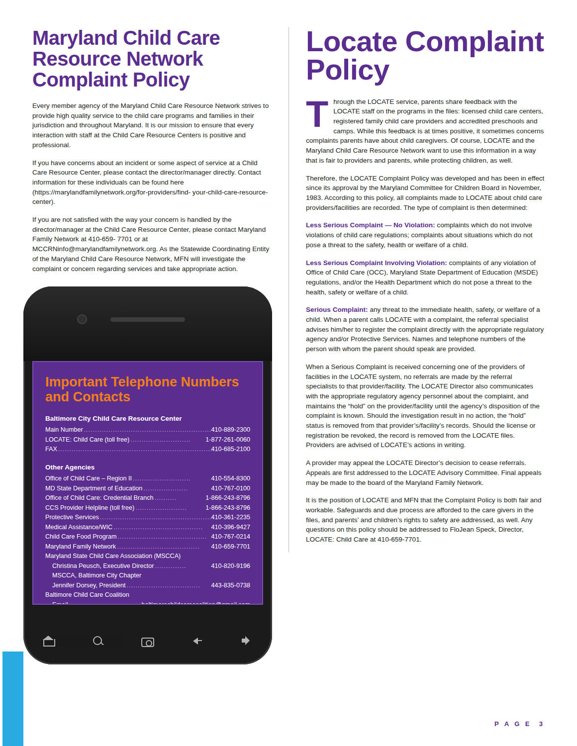Maryland Child Care Resource Network Complaint Policy
Every member agency of the Maryland Child Care Resource Network strives to provide high quality service to the child care programs and families in their jurisdiction and throughout Maryland. It is our mission to ensure that every interaction with staff at the Child Care Resource Centers is positive and professional.
If you have concerns about an incident or some aspect of service at a Child Care Resource Center, please contact the director/manager directly. Contact information for these individuals can be found here (https://marylandfamilynetwork.org/for-providers/find- your-child-care-resource-center).
If you are not satisfied with the way your concern is handled by the director/manager at the Child Care Resource Center, please contact Maryland Family Network at 410-659- 7701 or at MCCRNinfo@marylandfamilynetwork.org. As the Statewide Coordinating Entity of the Maryland Child Care Resource Network, MFN will investigate the complaint or concern regarding services and take appropriate action.
Important Telephone Numbers and Contacts
Baltimore City Child Care Resource Center
Main Number.......................................................... 410-889-2300
LOCATE: Child Care (toll free)........................... 1-877-261-0060
FAX....................................................................... 410-685-2100
Other Agencies
Office of Child Care – Region II.......................... 410-554-8300
MD State Department of Education.................... 410-767-0100
Office of Child Care: Credential Branch.......... 1-866-243-8796
CCS Provider Helpline (toll free)....................... 1-866-243-8796
Protective Services.................................................... 410-361-2235
Medical Assistance/WIC........................................ 410-396-9427
Child Care Food Program........................................ 410-767-0214
Maryland Family Network..................................... 410-659-7701
Maryland State Child Care Association (MSCCA)
Christina Peusch, Executive Director.............. 410-820-9196
MSCCA, Baltimore City Chapter
Jennifer Dorsey, President................................. 443-835-0738
Baltimore Child Care Coalition
Email.................. baltimorechildcarecoalition@gmail.com
The Family Tree..................................................... 410-889-2300
24-hour Parenting Helpline:............................ 1-800-243-7337
Locate Complaint Policy
Through the LOCATE service, parents share feedback with the LOCATE staff on the programs in the files: licensed child care centers, registered family child care providers and accredited preschools and camps. While this feedback is at times positive, it sometimes concerns complaints parents have about child caregivers. Of course, LOCATE and the Maryland Child Care Resource Network want to use this information in a way that is fair to providers and parents, while protecting children, as well.
Therefore, the LOCATE Complaint Policy was developed and has been in effect since its approval by the Maryland Committee for Children Board in November, 1983. According to this policy, all complaints made to LOCATE about child care providers/facilities are recorded. The type of complaint is then determined:
Less Serious Complaint — No Violation: complaints which do not involve violations of child care regulations; complaints about situations which do not pose a threat to the safety, health or welfare of a child.
Less Serious Complaint Involving Violation: complaints of any violation of Office of Child Care (OCC), Maryland State Department of Education (MSDE) regulations, and/or the Health Department which do not pose a threat to the health, safety or welfare of a child.
Serious Complaint: any threat to the immediate health, safety, or welfare of a child. When a parent calls LOCATE with a complaint, the referral specialist advises him/her to register the complaint directly with the appropriate regulatory agency and/or Protective Services. Names and telephone numbers of the person with whom the parent should speak are provided.
When a Serious Complaint is received concerning one of the providers of facilities in the LOCATE system, no referrals are made by the referral specialists to that provider/facility. The LOCATE Director also communicates with the appropriate regulatory agency personnel about the complaint, and maintains the “hold” on the provider/facility until the agency’s disposition of the complaint is known. Should the investigation result in no action, the “hold” status is removed from that provider’s/facility’s records. Should the license or registration be revoked, the record is removed from the LOCATE files. Providers are advised of LOCATE’s actions in writing.
A provider may appeal the LOCATE Director’s decision to cease referrals. Appeals are first addressed to the LOCATE Advisory Committee. Final appeals may be made to the board of the Maryland Family Network.
It is the position of LOCATE and MFN that the Complaint Policy is both fair and workable. Safeguards and due process are afforded to the care givers in the files, and parents’ and children’s rights to safety are addressed, as well. Any questions on this policy should be addressed to FloJean Speck, Director, LOCATE: Child Care at 410-659-7701.
P A G E 3